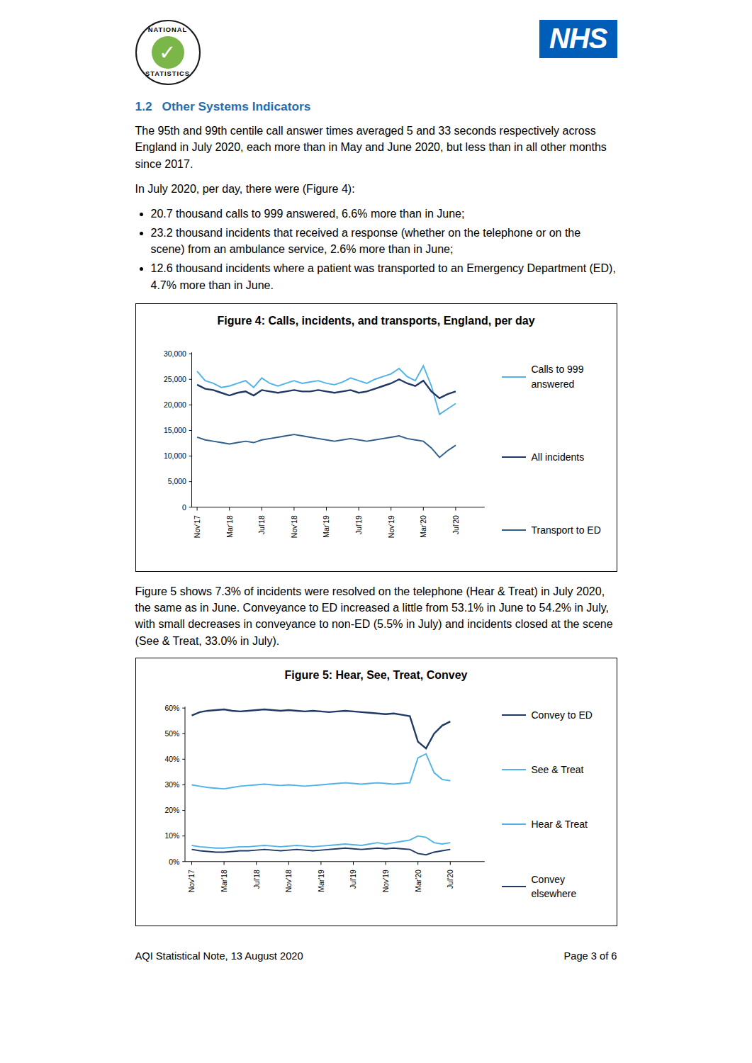NATIONAL
✓
STATISTICS
NHS
1.2 Other Systems Indicators
The 95th and 99th centile call answer times averaged 5 and 33 seconds respectively across England in July 2020, each more than in May and June 2020, but less than in all other months since 2017.
In July 2020, per day, there were (Figure 4):
20.7 thousand calls to 999 answered, 6.6% more than in June;
23.2 thousand incidents that received a response (whether on the telephone or on the scene) from an ambulance service, 2.6% more than in June;
12.6 thousand incidents where a patient was transported to an Emergency Department (ED), 4.7% more than in June.
Figure 4: Calls, incidents, and transports, England, per day
0 5,000 10,000 15,000 20,000 25,000 30,000 Nov'17 Mar'18 Jul'18 Nov'18 Mar'19 Jul'19 Nov'19 Mar'20 Jul'20
Calls to 999 answered
All incidents
Transport to ED
Figure 5 shows 7.3% of incidents were resolved on the telephone (Hear & Treat) in July 2020, the same as in June. Conveyance to ED increased a little from 53.1% in June to 54.2% in July, with small decreases in conveyance to non-ED (5.5% in July) and incidents closed at the scene (See & Treat, 33.0% in July).
Figure 5: Hear, See, Treat, Convey
0% 10% 20% 30% 40% 50% 60% Nov'17 Mar'18 Jul'18 Nov'18 Mar'19 Jul'19 Nov'19 Mar'20 Jul'20
Convey to ED
See & Treat
Hear & Treat
Convey elsewhere
AQI Statistical Note, 13 August 2020 Page 3 of 6